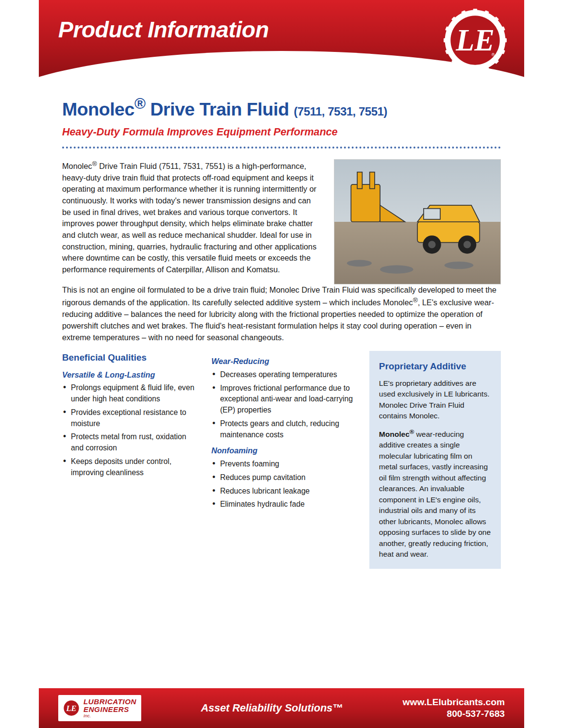Product Information
LE ®
Monolec® Drive Train Fluid (7511, 7531, 7551)
Heavy-Duty Formula Improves Equipment Performance
Monolec® Drive Train Fluid (7511, 7531, 7551) is a high-performance, heavy-duty drive train fluid that protects off-road equipment and keeps it operating at maximum performance whether it is running intermittently or continuously. It works with today's newer transmission designs and can be used in final drives, wet brakes and various torque convertors. It improves power throughput density, which helps eliminate brake chatter and clutch wear, as well as reduce mechanical shudder. Ideal for use in construction, mining, quarries, hydraulic fracturing and other applications where downtime can be costly, this versatile fluid meets or exceeds the performance requirements of Caterpillar, Allison and Komatsu.
This is not an engine oil formulated to be a drive train fluid; Monolec Drive Train Fluid was specifically developed to meet the rigorous demands of the application. Its carefully selected additive system – which includes Monolec®, LE's exclusive wear-reducing additive – balances the need for lubricity along with the frictional properties needed to optimize the operation of powershift clutches and wet brakes. The fluid's heat-resistant formulation helps it stay cool during operation – even in extreme temperatures – with no need for seasonal changeouts.
Beneficial Qualities
Versatile & Long-Lasting
Prolongs equipment & fluid life, even under high heat conditions
Provides exceptional resistance to moisture
Protects metal from rust, oxidation and corrosion
Keeps deposits under control, improving cleanliness
Wear-Reducing
Decreases operating temperatures
Improves frictional performance due to exceptional anti-wear and load-carrying (EP) properties
Protects gears and clutch, reducing maintenance costs
Nonfoaming
Prevents foaming
Reduces pump cavitation
Reduces lubricant leakage
Eliminates hydraulic fade
Proprietary Additive
LE's proprietary additives are used exclusively in LE lubricants. Monolec Drive Train Fluid contains Monolec.
Monolec® wear-reducing additive creates a single molecular lubricating film on metal surfaces, vastly increasing oil film strength without affecting clearances. An invaluable component in LE's engine oils, industrial oils and many of its other lubricants, Monolec allows opposing surfaces to slide by one another, greatly reducing friction, heat and wear.
LE
LUBRICATION
ENGINEERS
Inc.
Asset Reliability Solutions™
www.LElubricants.com
800-537-7683